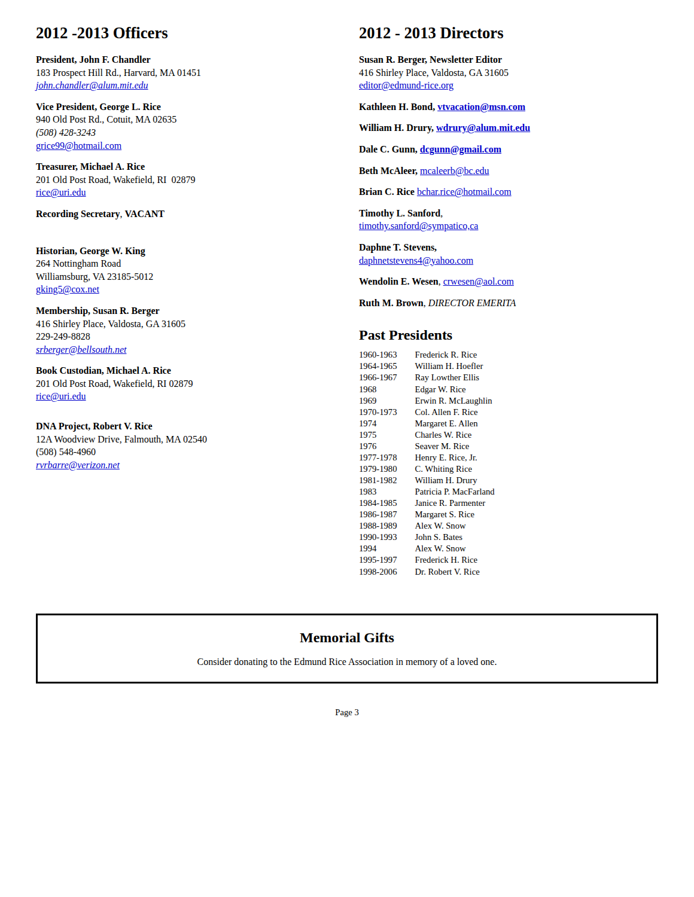2012 -2013 Officers
President, John F. Chandler
183 Prospect Hill Rd., Harvard, MA 01451
john.chandler@alum.mit.edu
Vice President, George L. Rice
940 Old Post Rd., Cotuit, MA 02635
(508) 428-3243
grice99@hotmail.com
Treasurer, Michael A. Rice
201 Old Post Road, Wakefield, RI 02879
rice@uri.edu
Recording Secretary, VACANT
Historian, George W. King
264 Nottingham Road
Williamsburg, VA 23185-5012
gking5@cox.net
Membership, Susan R. Berger
416 Shirley Place, Valdosta, GA 31605
229-249-8828
srberger@bellsouth.net
Book Custodian, Michael A. Rice
201 Old Post Road, Wakefield, RI 02879
rice@uri.edu
DNA Project, Robert V. Rice
12A Woodview Drive, Falmouth, MA 02540
(508) 548-4960
rvrbarre@verizon.net
2012 - 2013 Directors
Susan R. Berger, Newsletter Editor
416 Shirley Place, Valdosta, GA 31605
editor@edmund-rice.org
Kathleen H. Bond, vtvacation@msn.com
William H. Drury, wdrury@alum.mit.edu
Dale C. Gunn, dcgunn@gmail.com
Beth McAleer, mcaleerb@bc.edu
Brian C. Rice bchar.rice@hotmail.com
Timothy L. Sanford,
timothy.sanford@sympatico,ca
Daphne T. Stevens,
daphnetstevens4@yahoo.com
Wendolin E. Wesen, crwesen@aol.com
Ruth M. Brown, DIRECTOR EMERITA
Past Presidents
| 1960-1963 | Frederick R. Rice |
| 1964-1965 | William H. Hoefler |
| 1966-1967 | Ray Lowther Ellis |
| 1968 | Edgar W. Rice |
| 1969 | Erwin R. McLaughlin |
| 1970-1973 | Col. Allen F. Rice |
| 1974 | Margaret E. Allen |
| 1975 | Charles W. Rice |
| 1976 | Seaver M. Rice |
| 1977-1978 | Henry E. Rice, Jr. |
| 1979-1980 | C. Whiting Rice |
| 1981-1982 | William H. Drury |
| 1983 | Patricia P. MacFarland |
| 1984-1985 | Janice R. Parmenter |
| 1986-1987 | Margaret S. Rice |
| 1988-1989 | Alex W. Snow |
| 1990-1993 | John S. Bates |
| 1994 | Alex W. Snow |
| 1995-1997 | Frederick H. Rice |
| 1998-2006 | Dr. Robert V. Rice |
Memorial Gifts
Consider donating to the Edmund Rice Association in memory of a loved one.
Page 3